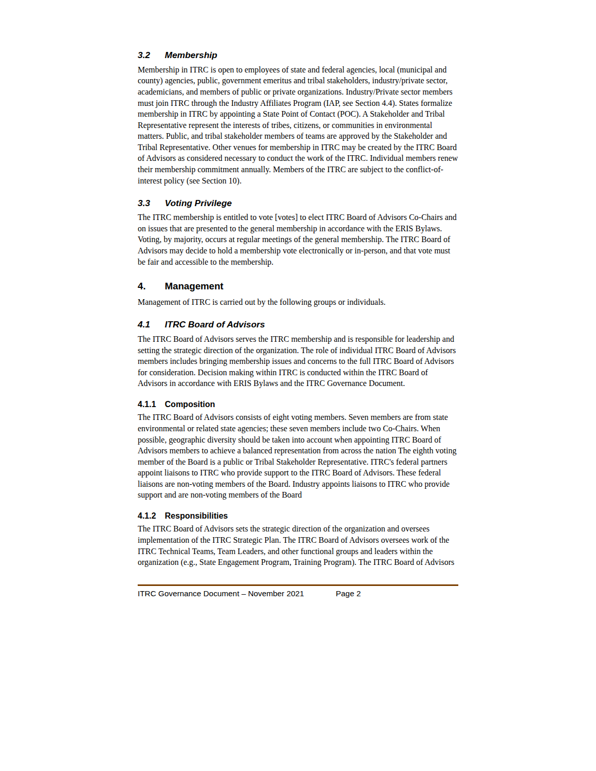3.2 Membership
Membership in ITRC is open to employees of state and federal agencies, local (municipal and county) agencies, public, government emeritus and tribal stakeholders, industry/private sector, academicians, and members of public or private organizations. Industry/Private sector members must join ITRC through the Industry Affiliates Program (IAP, see Section 4.4). States formalize membership in ITRC by appointing a State Point of Contact (POC). A Stakeholder and Tribal Representative represent the interests of tribes, citizens, or communities in environmental matters. Public, and tribal stakeholder members of teams are approved by the Stakeholder and Tribal Representative. Other venues for membership in ITRC may be created by the ITRC Board of Advisors as considered necessary to conduct the work of the ITRC. Individual members renew their membership commitment annually. Members of the ITRC are subject to the conflict-of-interest policy (see Section 10).
3.3 Voting Privilege
The ITRC membership is entitled to vote [votes] to elect ITRC Board of Advisors Co-Chairs and on issues that are presented to the general membership in accordance with the ERIS Bylaws. Voting, by majority, occurs at regular meetings of the general membership. The ITRC Board of Advisors may decide to hold a membership vote electronically or in-person, and that vote must be fair and accessible to the membership.
4. Management
Management of ITRC is carried out by the following groups or individuals.
4.1 ITRC Board of Advisors
The ITRC Board of Advisors serves the ITRC membership and is responsible for leadership and setting the strategic direction of the organization. The role of individual ITRC Board of Advisors members includes bringing membership issues and concerns to the full ITRC Board of Advisors for consideration. Decision making within ITRC is conducted within the ITRC Board of Advisors in accordance with ERIS Bylaws and the ITRC Governance Document.
4.1.1 Composition
The ITRC Board of Advisors consists of eight voting members. Seven members are from state environmental or related state agencies; these seven members include two Co-Chairs. When possible, geographic diversity should be taken into account when appointing ITRC Board of Advisors members to achieve a balanced representation from across the nation The eighth voting member of the Board is a public or Tribal Stakeholder Representative. ITRC's federal partners appoint liaisons to ITRC who provide support to the ITRC Board of Advisors. These federal liaisons are non-voting members of the Board. Industry appoints liaisons to ITRC who provide support and are non-voting members of the Board
4.1.2 Responsibilities
The ITRC Board of Advisors sets the strategic direction of the organization and oversees implementation of the ITRC Strategic Plan. The ITRC Board of Advisors oversees work of the ITRC Technical Teams, Team Leaders, and other functional groups and leaders within the organization (e.g., State Engagement Program, Training Program). The ITRC Board of Advisors
ITRC Governance Document – November 2021 Page 2